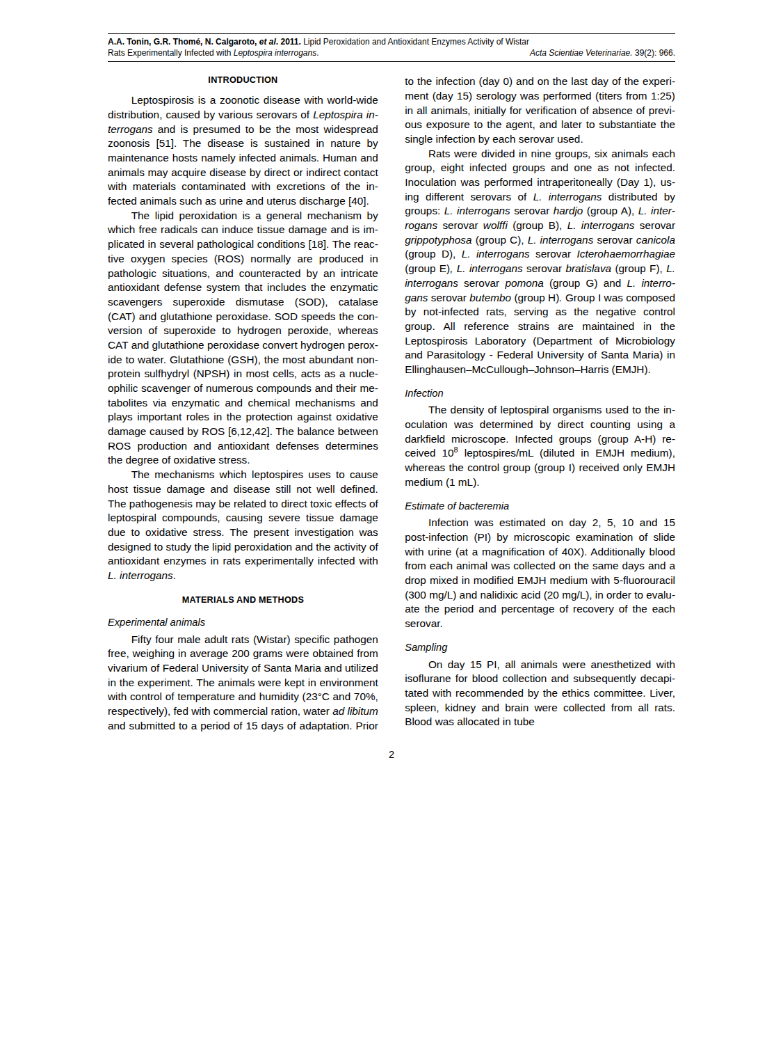A.A. Tonin, G.R. Thomé, N. Calgaroto, et al. 2011. Lipid Peroxidation and Antioxidant Enzymes Activity of Wistar
Rats Experimentally Infected with Leptospira interrogans. Acta Scientiae Veterinariae. 39(2): 966.
Introduction
Leptospirosis is a zoonotic disease with world-wide distribution, caused by various serovars of Leptospira interrogans and is presumed to be the most widespread zoonosis [51]. The disease is sustained in nature by maintenance hosts namely infected animals. Human and animals may acquire disease by direct or indirect contact with materials contaminated with excretions of the infected animals such as urine and uterus discharge [40].
The lipid peroxidation is a general mechanism by which free radicals can induce tissue damage and is implicated in several pathological conditions [18]. The reactive oxygen species (ROS) normally are produced in pathologic situations, and counteracted by an intricate antioxidant defense system that includes the enzymatic scavengers superoxide dismutase (SOD), catalase (CAT) and glutathione peroxidase. SOD speeds the conversion of superoxide to hydrogen peroxide, whereas CAT and glutathione peroxidase convert hydrogen peroxide to water. Glutathione (GSH), the most abundant nonprotein sulfhydryl (NPSH) in most cells, acts as a nucleophilic scavenger of numerous compounds and their metabolites via enzymatic and chemical mechanisms and plays important roles in the protection against oxidative damage caused by ROS [6,12,42]. The balance between ROS production and antioxidant defenses determines the degree of oxidative stress.
The mechanisms which leptospires uses to cause host tissue damage and disease still not well defined. The pathogenesis may be related to direct toxic effects of leptospiral compounds, causing severe tissue damage due to oxidative stress. The present investigation was designed to study the lipid peroxidation and the activity of antioxidant enzymes in rats experimentally infected with L. interrogans.
Materials and Methods
Experimental animals
Fifty four male adult rats (Wistar) specific pathogen free, weighing in average 200 grams were obtained from vivarium of Federal University of Santa Maria and utilized in the experiment. The animals were kept in environment with control of temperature and humidity (23°C and 70%, respectively), fed with commercial ration, water ad libitum and submitted to a period of 15 days of adaptation. Prior to the infection (day 0) and on the last day of the experiment (day 15) serology was performed (titers from 1:25) in all animals, initially for verification of absence of previous exposure to the agent, and later to substantiate the single infection by each serovar used.
Rats were divided in nine groups, six animals each group, eight infected groups and one as not infected. Inoculation was performed intraperitoneally (Day 1), using different serovars of L. interrogans distributed by groups: L. interrogans serovar hardjo (group A), L. interrogans serovar wolffi (group B), L. interrogans serovar grippotyphosa (group C), L. interrogans serovar canicola (group D), L. interrogans serovar Icterohaemorrhagiae (group E), L. interrogans serovar bratislava (group F), L. interrogans serovar pomona (group G) and L. interrogans serovar butembo (group H). Group I was composed by not-infected rats, serving as the negative control group. All reference strains are maintained in the Leptospirosis Laboratory (Department of Microbiology and Parasitology - Federal University of Santa Maria) in Ellinghausen–McCullough–Johnson–Harris (EMJH).
Infection
The density of leptospiral organisms used to the inoculation was determined by direct counting using a darkfield microscope. Infected groups (group A-H) received 108 leptospires/mL (diluted in EMJH medium), whereas the control group (group I) received only EMJH medium (1 mL).
Estimate of bacteremia
Infection was estimated on day 2, 5, 10 and 15 post-infection (PI) by microscopic examination of slide with urine (at a magnification of 40X). Additionally blood from each animal was collected on the same days and a drop mixed in modified EMJH medium with 5-fluorouracil (300 mg/L) and nalidixic acid (20 mg/L), in order to evaluate the period and percentage of recovery of the each serovar.
Sampling
On day 15 PI, all animals were anesthetized with isoflurane for blood collection and subsequently decapitated with recommended by the ethics committee. Liver, spleen, kidney and brain were collected from all rats. Blood was allocated in tube
2